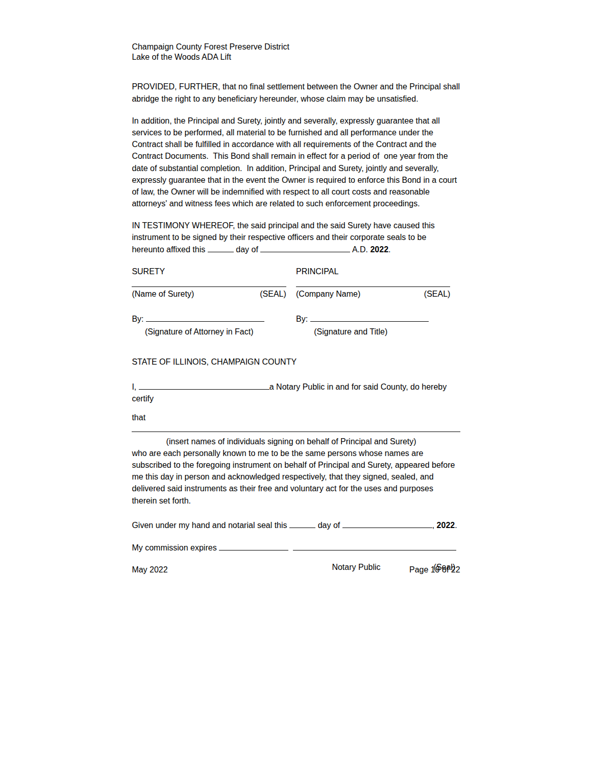Champaign County Forest Preserve District
Lake of the Woods ADA Lift
PROVIDED, FURTHER, that no final settlement between the Owner and the Principal shall abridge the right to any beneficiary hereunder, whose claim may be unsatisfied.
In addition, the Principal and Surety, jointly and severally, expressly guarantee that all services to be performed, all material to be furnished and all performance under the Contract shall be fulfilled in accordance with all requirements of the Contract and the Contract Documents. This Bond shall remain in effect for a period of one year from the date of substantial completion. In addition, Principal and Surety, jointly and severally, expressly guarantee that in the event the Owner is required to enforce this Bond in a court of law, the Owner will be indemnified with respect to all court costs and reasonable attorneys' and witness fees which are related to such enforcement proceedings.
IN TESTIMONY WHEREOF, the said principal and the said Surety have caused this instrument to be signed by their respective officers and their corporate seals to be hereunto affixed this day of A.D. 2022.
| SURETY | PRINCIPAL |
| (Name of Surety) (SEAL) | (Company Name) (SEAL) |
| By: (Signature of Attorney in Fact) | By: (Signature and Title) |
STATE OF ILLINOIS, CHAMPAIGN COUNTY
I, a Notary Public in and for said County, do hereby certify
that
(insert names of individuals signing on behalf of Principal and Surety)
who are each personally known to me to be the same persons whose names are subscribed to the foregoing instrument on behalf of Principal and Surety, appeared before me this day in person and acknowledged respectively, that they signed, sealed, and delivered said instruments as their free and voluntary act for the uses and purposes therein set forth.
Given under my hand and notarial seal this day of , 2022.
My commission expires
Notary Public(Seal)
May 2022 Page 19 of 22